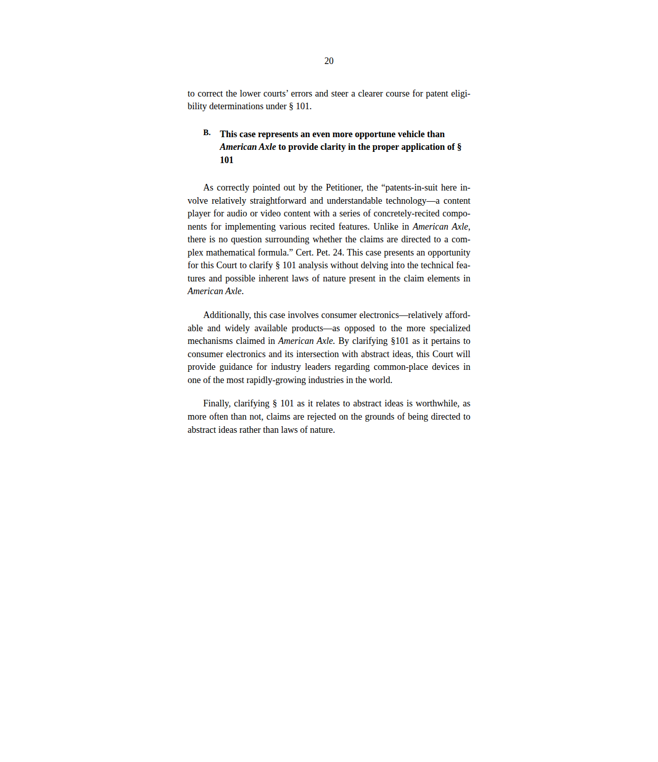20
to correct the lower courts’ errors and steer a clearer course for patent eligibility determinations under § 101.
B.
This case represents an even more opportune vehicle than American Axle to provide clarity in the proper application of § 101
As correctly pointed out by the Petitioner, the “patents-in-suit here involve relatively straightforward and understandable technology—a content player for audio or video content with a series of concretely-recited components for implementing various recited features. Unlike in American Axle, there is no question surrounding whether the claims are directed to a complex mathematical formula.” Cert. Pet. 24. This case presents an opportunity for this Court to clarify § 101 analysis without delving into the technical features and possible inherent laws of nature present in the claim elements in American Axle.
Additionally, this case involves consumer electronics—relatively affordable and widely available products—as opposed to the more specialized mechanisms claimed in American Axle. By clarifying §101 as it pertains to consumer electronics and its intersection with abstract ideas, this Court will provide guidance for industry leaders regarding common-place devices in one of the most rapidly-growing industries in the world.
Finally, clarifying § 101 as it relates to abstract ideas is worthwhile, as more often than not, claims are rejected on the grounds of being directed to abstract ideas rather than laws of nature.